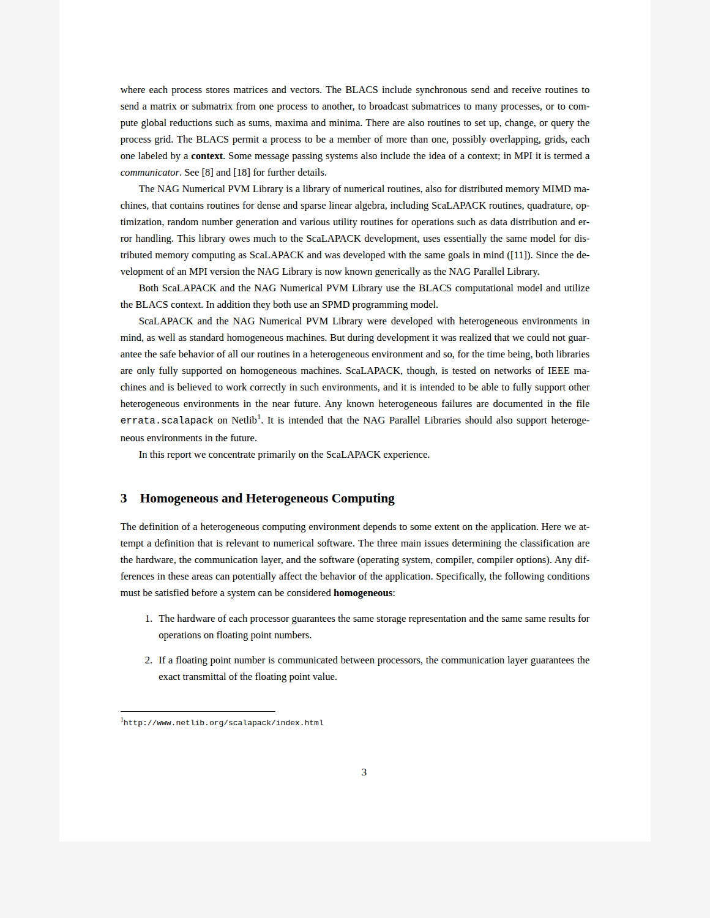where each process stores matrices and vectors. The BLACS include synchronous send and receive routines to send a matrix or submatrix from one process to another, to broadcast submatrices to many processes, or to compute global reductions such as sums, maxima and minima. There are also routines to set up, change, or query the process grid. The BLACS permit a process to be a member of more than one, possibly overlapping, grids, each one labeled by a context. Some message passing systems also include the idea of a context; in MPI it is termed a communicator. See [8] and [18] for further details.
The NAG Numerical PVM Library is a library of numerical routines, also for distributed memory MIMD machines, that contains routines for dense and sparse linear algebra, including ScaLAPACK routines, quadrature, optimization, random number generation and various utility routines for operations such as data distribution and error handling. This library owes much to the ScaLAPACK development, uses essentially the same model for distributed memory computing as ScaLAPACK and was developed with the same goals in mind ([11]). Since the development of an MPI version the NAG Library is now known generically as the NAG Parallel Library.
Both ScaLAPACK and the NAG Numerical PVM Library use the BLACS computational model and utilize the BLACS context. In addition they both use an SPMD programming model.
ScaLAPACK and the NAG Numerical PVM Library were developed with heterogeneous environments in mind, as well as standard homogeneous machines. But during development it was realized that we could not guarantee the safe behavior of all our routines in a heterogeneous environment and so, for the time being, both libraries are only fully supported on homogeneous machines. ScaLAPACK, though, is tested on networks of IEEE machines and is believed to work correctly in such environments, and it is intended to be able to fully support other heterogeneous environments in the near future. Any known heterogeneous failures are documented in the file errata.scalapack on Netlib1. It is intended that the NAG Parallel Libraries should also support heterogeneous environments in the future.
In this report we concentrate primarily on the ScaLAPACK experience.
3 Homogeneous and Heterogeneous Computing
The definition of a heterogeneous computing environment depends to some extent on the application. Here we attempt a definition that is relevant to numerical software. The three main issues determining the classification are the hardware, the communication layer, and the software (operating system, compiler, compiler options). Any differences in these areas can potentially affect the behavior of the application. Specifically, the following conditions must be satisfied before a system can be considered homogeneous:
The hardware of each processor guarantees the same storage representation and the same same results for operations on floating point numbers.
If a floating point number is communicated between processors, the communication layer guarantees the exact transmittal of the floating point value.
1http://www.netlib.org/scalapack/index.html
3